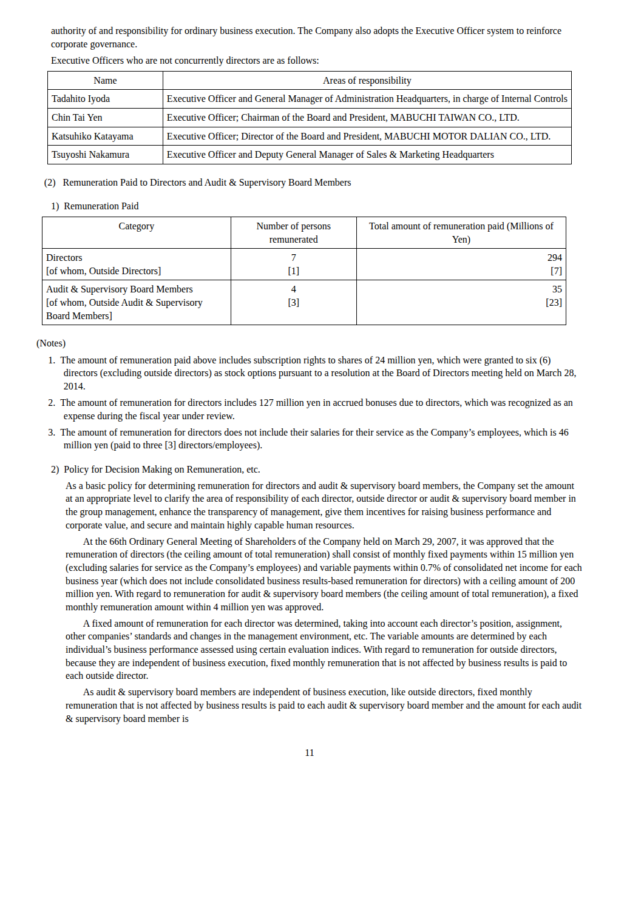authority of and responsibility for ordinary business execution. The Company also adopts the Executive Officer system to reinforce corporate governance.
Executive Officers who are not concurrently directors are as follows:
| Name | Areas of responsibility |
| --- | --- |
| Tadahito Iyoda | Executive Officer and General Manager of Administration Headquarters, in charge of Internal Controls |
| Chin Tai Yen | Executive Officer; Chairman of the Board and President, MABUCHI TAIWAN CO., LTD. |
| Katsuhiko Katayama | Executive Officer; Director of the Board and President, MABUCHI MOTOR DALIAN CO., LTD. |
| Tsuyoshi Nakamura | Executive Officer and Deputy General Manager of Sales & Marketing Headquarters |
(2) Remuneration Paid to Directors and Audit & Supervisory Board Members
1) Remuneration Paid
| Category | Number of persons remunerated | Total amount of remuneration paid (Millions of Yen) |
| --- | --- | --- |
| Directors [of whom, Outside Directors] | 7 [1] | 294 [7] |
| Audit & Supervisory Board Members [of whom, Outside Audit & Supervisory Board Members] | 4 [3] | 35 [23] |
(Notes)
1. The amount of remuneration paid above includes subscription rights to shares of 24 million yen, which were granted to six (6) directors (excluding outside directors) as stock options pursuant to a resolution at the Board of Directors meeting held on March 28, 2014.
2. The amount of remuneration for directors includes 127 million yen in accrued bonuses due to directors, which was recognized as an expense during the fiscal year under review.
3. The amount of remuneration for directors does not include their salaries for their service as the Company’s employees, which is 46 million yen (paid to three [3] directors/employees).
2) Policy for Decision Making on Remuneration, etc.
As a basic policy for determining remuneration for directors and audit & supervisory board members, the Company set the amount at an appropriate level to clarify the area of responsibility of each director, outside director or audit & supervisory board member in the group management, enhance the transparency of management, give them incentives for raising business performance and corporate value, and secure and maintain highly capable human resources.
At the 66th Ordinary General Meeting of Shareholders of the Company held on March 29, 2007, it was approved that the remuneration of directors (the ceiling amount of total remuneration) shall consist of monthly fixed payments within 15 million yen (excluding salaries for service as the Company’s employees) and variable payments within 0.7% of consolidated net income for each business year (which does not include consolidated business results-based remuneration for directors) with a ceiling amount of 200 million yen. With regard to remuneration for audit & supervisory board members (the ceiling amount of total remuneration), a fixed monthly remuneration amount within 4 million yen was approved.
A fixed amount of remuneration for each director was determined, taking into account each director’s position, assignment, other companies’ standards and changes in the management environment, etc. The variable amounts are determined by each individual’s business performance assessed using certain evaluation indices. With regard to remuneration for outside directors, because they are independent of business execution, fixed monthly remuneration that is not affected by business results is paid to each outside director.
As audit & supervisory board members are independent of business execution, like outside directors, fixed monthly remuneration that is not affected by business results is paid to each audit & supervisory board member and the amount for each audit & supervisory board member is
11